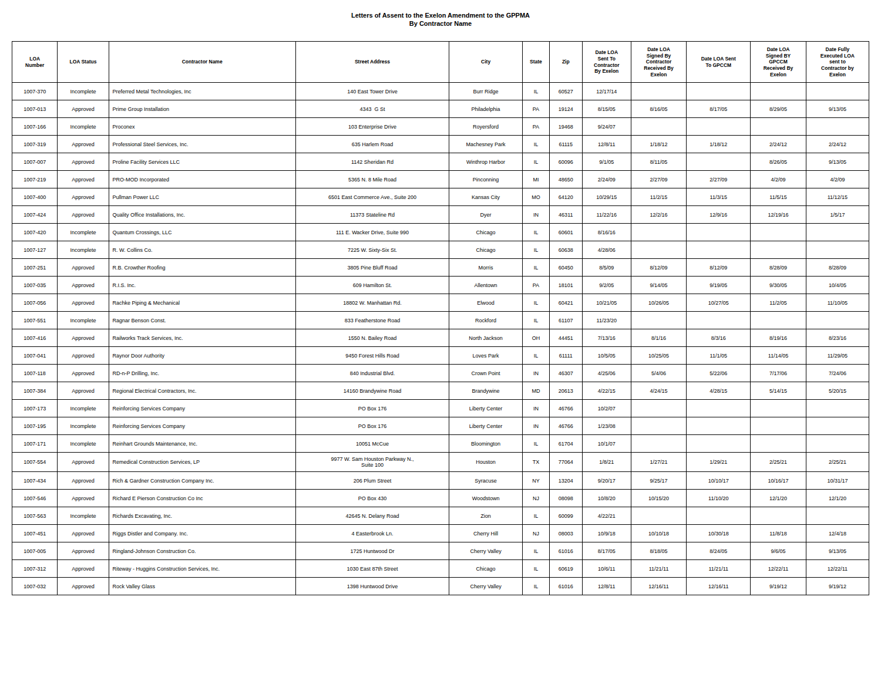Letters of Assent to the Exelon Amendment to the GPPMA
By Contractor Name
| LOA Number | LOA Status | Contractor Name | Street Address | City | State | Zip | Date LOA Sent To Contractor By Exelon | Date LOA Signed By Contractor Received By Exelon | Date LOA Sent To GPCCM | Date LOA Signed BY GPCCM Received By Exelon | Date Fully Executed LOA sent to Contractor by Exelon |
| --- | --- | --- | --- | --- | --- | --- | --- | --- | --- | --- | --- |
| 1007-370 | Incomplete | Preferred Metal Technologies, Inc | 140 East Tower Drive | Burr Ridge | IL | 60527 | 12/17/14 | | | | |
| 1007-013 | Approved | Prime Group Installation | 4343 G St | Philadelphia | PA | 19124 | 8/15/05 | 8/16/05 | 8/17/05 | 8/29/05 | 9/13/05 |
| 1007-166 | Incomplete | Proconex | 103 Enterprise Drive | Royersford | PA | 19468 | 9/24/07 | | | | |
| 1007-319 | Approved | Professional Steel Services, Inc. | 635 Harlem Road | Machesney Park | IL | 61115 | 12/8/11 | 1/18/12 | 1/18/12 | 2/24/12 | 2/24/12 |
| 1007-007 | Approved | Proline Facility Services LLC | 1142 Sheridan Rd | Winthrop Harbor | IL | 60096 | 9/1/05 | 8/11/05 | | 8/26/05 | 9/13/05 |
| 1007-219 | Approved | PRO-MOD Incorporated | 5365 N. 8 Mile Road | Pinconning | MI | 48650 | 2/24/09 | 2/27/09 | 2/27/09 | 4/2/09 | 4/2/09 |
| 1007-400 | Approved | Pullman Power LLC | 6501 East Commerce Ave., Suite 200 | Kansas City | MO | 64120 | 10/29/15 | 11/2/15 | 11/3/15 | 11/5/15 | 11/12/15 |
| 1007-424 | Approved | Quality Office Installations, Inc. | 11373 Stateline Rd | Dyer | IN | 46311 | 11/22/16 | 12/2/16 | 12/9/16 | 12/19/16 | 1/5/17 |
| 1007-420 | Incomplete | Quantum Crossings, LLC | 111 E. Wacker Drive, Suite 990 | Chicago | IL | 60601 | 8/16/16 | | | | |
| 1007-127 | Incomplete | R. W. Collins Co. | 7225 W. Sixty-Six St. | Chicago | IL | 60638 | 4/28/06 | | | | |
| 1007-251 | Approved | R.B. Crowther Roofing | 3805 Pine Bluff Road | Morris | IL | 60450 | 8/5/09 | 8/12/09 | 8/12/09 | 8/28/09 | 8/28/09 |
| 1007-035 | Approved | R.I.S. Inc. | 609 Hamilton St. | Allentown | PA | 18101 | 9/2/05 | 9/14/05 | 9/19/05 | 9/30/05 | 10/4/05 |
| 1007-056 | Approved | Rachke Piping & Mechanical | 18802 W. Manhattan Rd. | Elwood | IL | 60421 | 10/21/05 | 10/26/05 | 10/27/05 | 11/2/05 | 11/10/05 |
| 1007-551 | Incomplete | Ragnar Benson Const. | 833 Featherstone Road | Rockford | IL | 61107 | 11/23/20 | | | | |
| 1007-416 | Approved | Railworks Track Services, Inc. | 1550 N. Bailey Road | North Jackson | OH | 44451 | 7/13/16 | 8/1/16 | 8/3/16 | 8/19/16 | 8/23/16 |
| 1007-041 | Approved | Raynor Door Authority | 9450 Forest Hills Road | Loves Park | IL | 61111 | 10/5/05 | 10/25/05 | 11/1/05 | 11/14/05 | 11/29/05 |
| 1007-118 | Approved | RD-n-P Drilling, Inc. | 840 Industrial Blvd. | Crown Point | IN | 46307 | 4/25/06 | 5/4/06 | 5/22/06 | 7/17/06 | 7/24/06 |
| 1007-384 | Approved | Regional Electrical Contractors, Inc. | 14160 Brandywine Road | Brandywine | MD | 20613 | 4/22/15 | 4/24/15 | 4/28/15 | 5/14/15 | 5/20/15 |
| 1007-173 | Incomplete | Reinforcing Services Company | PO Box 176 | Liberty Center | IN | 46766 | 10/2/07 | | | | |
| 1007-195 | Incomplete | Reinforcing Services Company | PO Box 176 | Liberty Center | IN | 46766 | 1/23/08 | | | | |
| 1007-171 | Incomplete | Reinhart Grounds Maintenance, Inc. | 10051 McCue | Bloomington | IL | 61704 | 10/1/07 | | | | |
| 1007-554 | Approved | Remedical Construction Services, LP | 9977 W. Sam Houston Parkway N., Suite 100 | Houston | TX | 77064 | 1/8/21 | 1/27/21 | 1/29/21 | 2/25/21 | 2/25/21 |
| 1007-434 | Approved | Rich & Gardner Construction Company Inc. | 206 Plum Street | Syracuse | NY | 13204 | 9/20/17 | 9/25/17 | 10/10/17 | 10/16/17 | 10/31/17 |
| 1007-546 | Approved | Richard E Pierson Construction Co Inc | PO Box 430 | Woodstown | NJ | 08098 | 10/8/20 | 10/15/20 | 11/10/20 | 12/1/20 | 12/1/20 |
| 1007-563 | Incomplete | Richards Excavating, Inc. | 42645 N. Delany Road | Zion | IL | 60099 | 4/22/21 | | | | |
| 1007-451 | Approved | Riggs Distler and Company. Inc. | 4 Easterbrook Ln. | Cherry Hill | NJ | 08003 | 10/9/18 | 10/10/18 | 10/30/18 | 11/8/18 | 12/4/18 |
| 1007-005 | Approved | Ringland-Johnson Construction Co. | 1725 Huntwood Dr | Cherry Valley | IL | 61016 | 8/17/05 | 8/18/05 | 8/24/05 | 9/6/05 | 9/13/05 |
| 1007-312 | Approved | Riteway - Huggins Construction Services, Inc. | 1030 East 87th Street | Chicago | IL | 60619 | 10/6/11 | 11/21/11 | 11/21/11 | 12/22/11 | 12/22/11 |
| 1007-032 | Approved | Rock Valley Glass | 1398 Huntwood Drive | Cherry Valley | IL | 61016 | 12/8/11 | 12/16/11 | 12/16/11 | 9/19/12 | 9/19/12 |